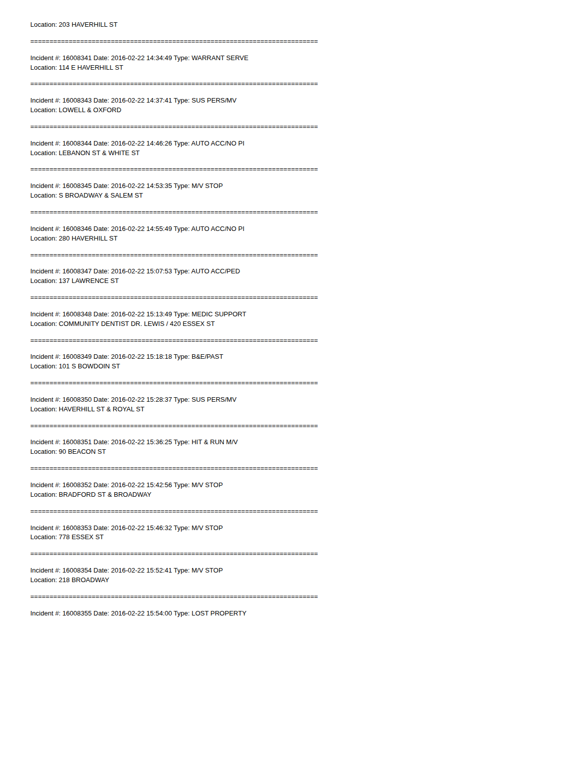Location: 203 HAVERHILL ST
===========================================================================
Incident #: 16008341 Date: 2016-02-22 14:34:49 Type: WARRANT SERVE
Location: 114 E HAVERHILL ST
===========================================================================
Incident #: 16008343 Date: 2016-02-22 14:37:41 Type: SUS PERS/MV
Location: LOWELL & OXFORD
===========================================================================
Incident #: 16008344 Date: 2016-02-22 14:46:26 Type: AUTO ACC/NO PI
Location: LEBANON ST & WHITE ST
===========================================================================
Incident #: 16008345 Date: 2016-02-22 14:53:35 Type: M/V STOP
Location: S BROADWAY & SALEM ST
===========================================================================
Incident #: 16008346 Date: 2016-02-22 14:55:49 Type: AUTO ACC/NO PI
Location: 280 HAVERHILL ST
===========================================================================
Incident #: 16008347 Date: 2016-02-22 15:07:53 Type: AUTO ACC/PED
Location: 137 LAWRENCE ST
===========================================================================
Incident #: 16008348 Date: 2016-02-22 15:13:49 Type: MEDIC SUPPORT
Location: COMMUNITY DENTIST DR. LEWIS / 420 ESSEX ST
===========================================================================
Incident #: 16008349 Date: 2016-02-22 15:18:18 Type: B&E/PAST
Location: 101 S BOWDOIN ST
===========================================================================
Incident #: 16008350 Date: 2016-02-22 15:28:37 Type: SUS PERS/MV
Location: HAVERHILL ST & ROYAL ST
===========================================================================
Incident #: 16008351 Date: 2016-02-22 15:36:25 Type: HIT & RUN M/V
Location: 90 BEACON ST
===========================================================================
Incident #: 16008352 Date: 2016-02-22 15:42:56 Type: M/V STOP
Location: BRADFORD ST & BROADWAY
===========================================================================
Incident #: 16008353 Date: 2016-02-22 15:46:32 Type: M/V STOP
Location: 778 ESSEX ST
===========================================================================
Incident #: 16008354 Date: 2016-02-22 15:52:41 Type: M/V STOP
Location: 218 BROADWAY
===========================================================================
Incident #: 16008355 Date: 2016-02-22 15:54:00 Type: LOST PROPERTY